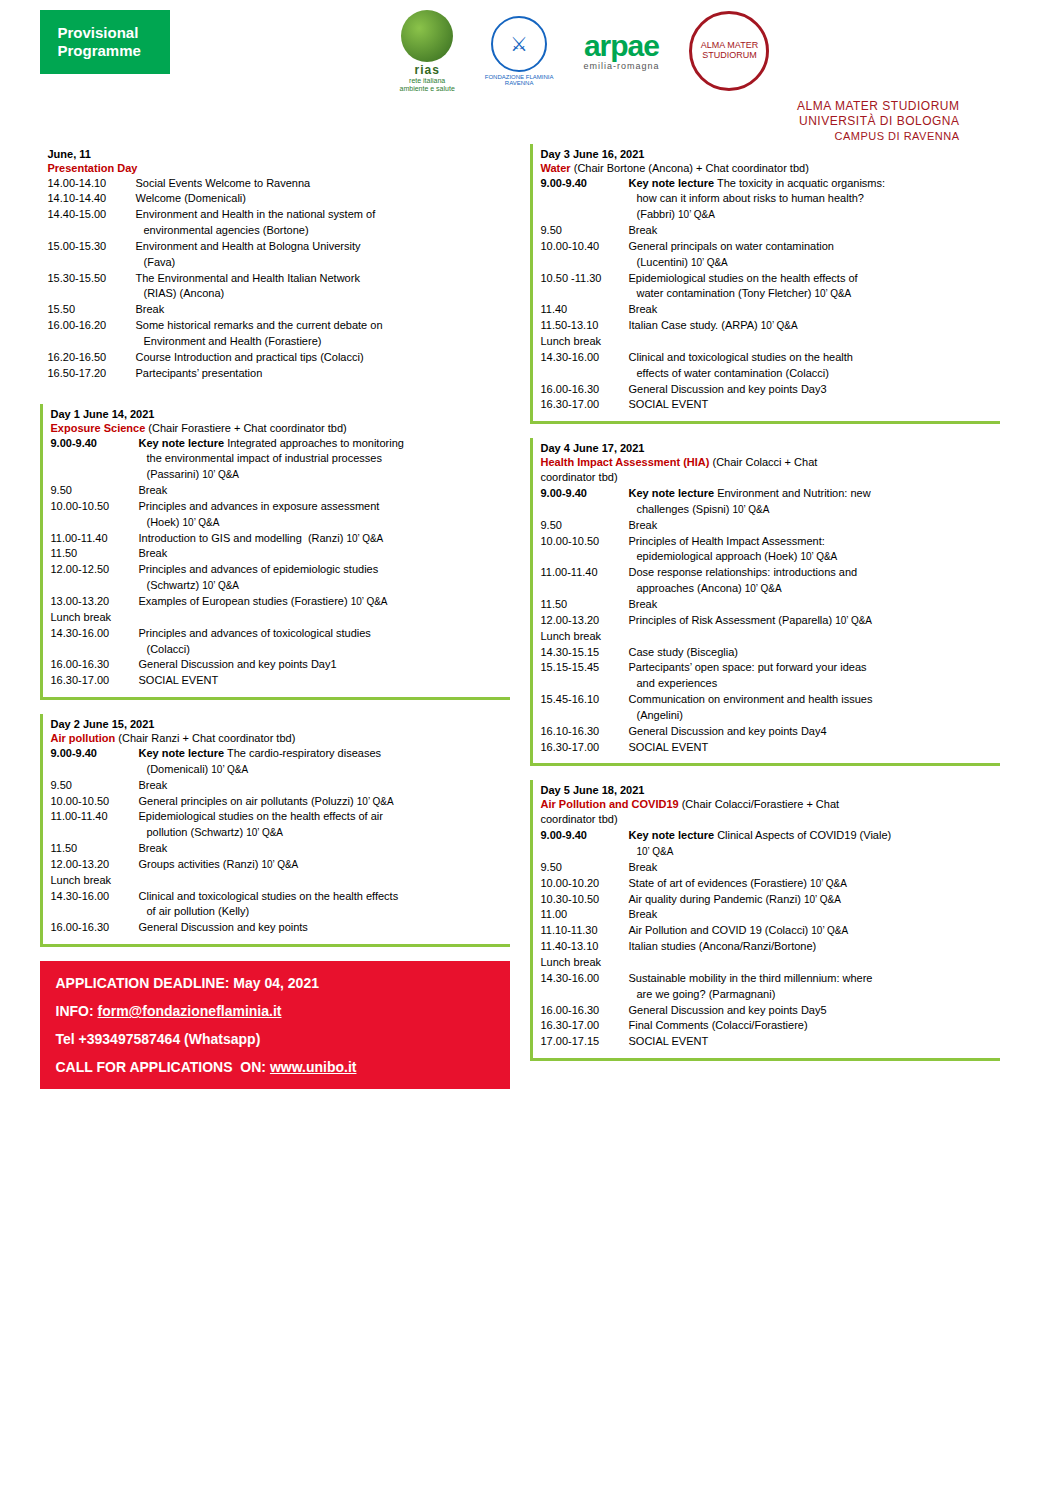Provisional
Programme
rias
rete italiana
ambiente e salute
⚔
FONDAZIONE FLAMINIA
RAVENNA
arpae
emilia-romagna
ALMA MATER
STUDIORUM
ALMA MATER STUDIORUM
UNIVERSITÀ DI BOLOGNA
CAMPUS DI RAVENNA
June, 11
Presentation Day
14.00-14.10 Social Events Welcome to Ravenna
14.10-14.40 Welcome (Domenicali)
14.40-15.00 Environment and Health in the national system of
environmental agencies (Bortone)
15.00-15.30 Environment and Health at Bologna University
(Fava)
15.30-15.50 The Environmental and Health Italian Network
(RIAS) (Ancona)
15.50 Break
16.00-16.20 Some historical remarks and the current debate on
Environment and Health (Forastiere)
16.20-16.50 Course Introduction and practical tips (Colacci)
16.50-17.20 Partecipants’ presentation
Day 1 June 14, 2021
Exposure Science (Chair Forastiere + Chat coordinator tbd)
9.00-9.40 Key note lecture Integrated approaches to monitoring
the environmental impact of industrial processes
(Passarini) 10’ Q&A
9.50 Break
10.00-10.50 Principles and advances in exposure assessment
(Hoek) 10’ Q&A
11.00-11.40 Introduction to GIS and modelling (Ranzi) 10’ Q&A
11.50 Break
12.00-12.50 Principles and advances of epidemiologic studies
(Schwartz) 10’ Q&A
13.00-13.20 Examples of European studies (Forastiere) 10’ Q&A
Lunch break
14.30-16.00 Principles and advances of toxicological studies
(Colacci)
16.00-16.30 General Discussion and key points Day1
16.30-17.00 SOCIAL EVENT
Day 2 June 15, 2021
Air pollution (Chair Ranzi + Chat coordinator tbd)
9.00-9.40 Key note lecture The cardio-respiratory diseases
(Domenicali) 10’ Q&A
9.50 Break
10.00-10.50 General principles on air pollutants (Poluzzi) 10’ Q&A
11.00-11.40 Epidemiological studies on the health effects of air
pollution (Schwartz) 10’ Q&A
11.50 Break
12.00-13.20 Groups activities (Ranzi) 10’ Q&A
Lunch break
14.30-16.00 Clinical and toxicological studies on the health effects
of air pollution (Kelly)
16.00-16.30 General Discussion and key points
APPLICATION DEADLINE: May 04, 2021
INFO: form@fondazioneflaminia.it
Tel +393497587464 (Whatsapp)
CALL FOR APPLICATIONS ON: www.unibo.it
Day 3 June 16, 2021
Water (Chair Bortone (Ancona) + Chat coordinator tbd)
9.00-9.40 Key note lecture The toxicity in acquatic organisms:
how can it inform about risks to human health?
(Fabbri) 10’ Q&A
9.50 Break
10.00-10.40 General principals on water contamination
(Lucentini) 10’ Q&A
10.50 -11.30 Epidemiological studies on the health effects of
water contamination (Tony Fletcher) 10’ Q&A
11.40 Break
11.50-13.10 Italian Case study. (ARPA) 10’ Q&A
Lunch break
14.30-16.00 Clinical and toxicological studies on the health
effects of water contamination (Colacci)
16.00-16.30 General Discussion and key points Day3
16.30-17.00 SOCIAL EVENT
Day 4 June 17, 2021
Health Impact Assessment (HIA) (Chair Colacci + Chat
coordinator tbd)
9.00-9.40 Key note lecture Environment and Nutrition: new
challenges (Spisni) 10’ Q&A
9.50 Break
10.00-10.50 Principles of Health Impact Assessment:
epidemiological approach (Hoek) 10’ Q&A
11.00-11.40 Dose response relationships: introductions and
approaches (Ancona) 10’ Q&A
11.50 Break
12.00-13.20 Principles of Risk Assessment (Paparella) 10’ Q&A
Lunch break
14.30-15.15 Case study (Bisceglia)
15.15-15.45 Partecipants’ open space: put forward your ideas
and experiences
15.45-16.10 Communication on environment and health issues
(Angelini)
16.10-16.30 General Discussion and key points Day4
16.30-17.00 SOCIAL EVENT
Day 5 June 18, 2021
Air Pollution and COVID19 (Chair Colacci/Forastiere + Chat
coordinator tbd)
9.00-9.40 Key note lecture Clinical Aspects of COVID19 (Viale)
10’ Q&A
9.50 Break
10.00-10.20 State of art of evidences (Forastiere) 10’ Q&A
10.30-10.50 Air quality during Pandemic (Ranzi) 10’ Q&A
11.00 Break
11.10-11.30 Air Pollution and COVID 19 (Colacci) 10’ Q&A
11.40-13.10 Italian studies (Ancona/Ranzi/Bortone)
Lunch break
14.30-16.00 Sustainable mobility in the third millennium: where
are we going? (Parmagnani)
16.00-16.30 General Discussion and key points Day5
16.30-17.00 Final Comments (Colacci/Forastiere)
17.00-17.15 SOCIAL EVENT